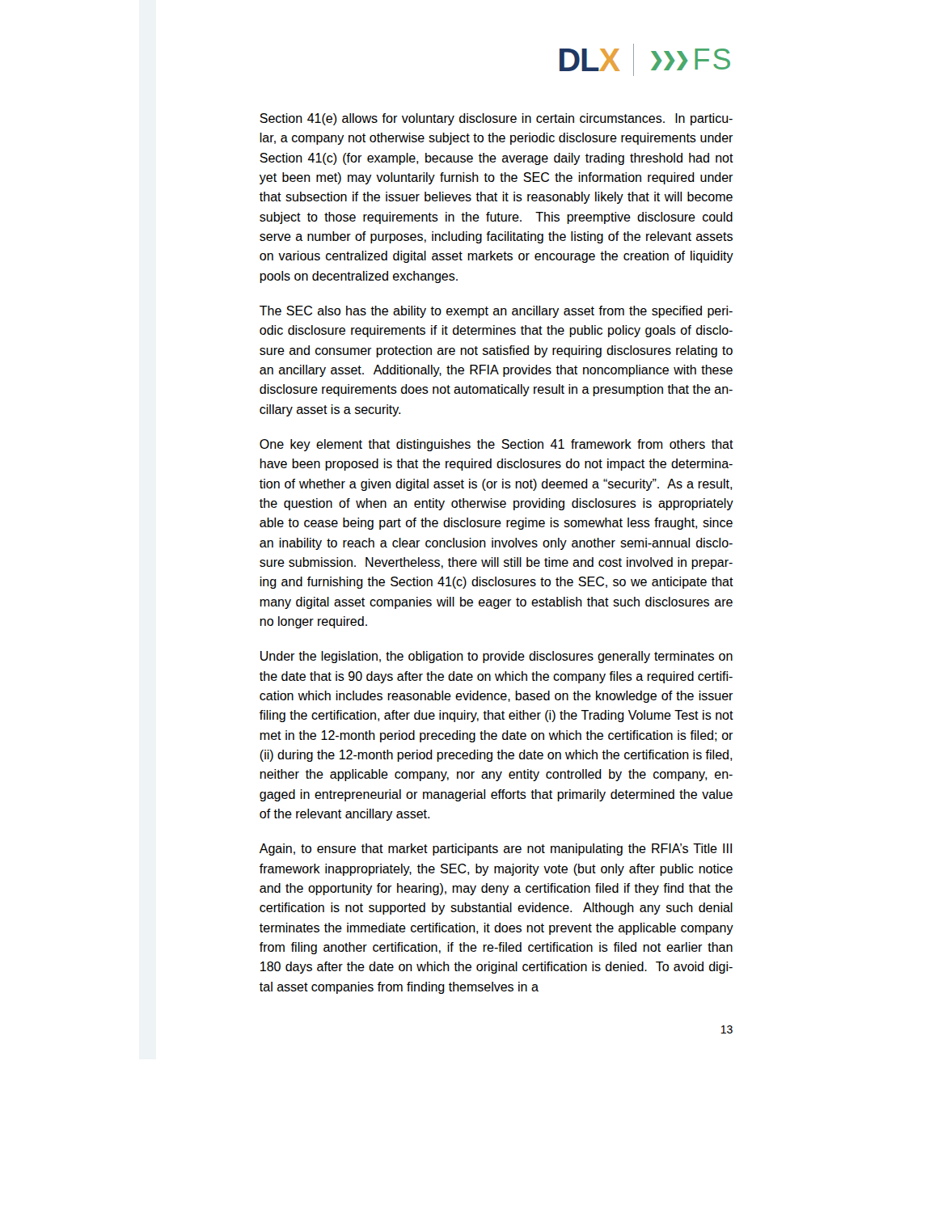DLX
❯❯❯ FS
Section 41(e) allows for voluntary disclosure in certain circumstances. In particular, a company not otherwise subject to the periodic disclosure requirements under Section 41(c) (for example, because the average daily trading threshold had not yet been met) may voluntarily furnish to the SEC the information required under that subsection if the issuer believes that it is reasonably likely that it will become subject to those requirements in the future. This preemptive disclosure could serve a number of purposes, including facilitating the listing of the relevant assets on various centralized digital asset markets or encourage the creation of liquidity pools on decentralized exchanges.
The SEC also has the ability to exempt an ancillary asset from the specified periodic disclosure requirements if it determines that the public policy goals of disclosure and consumer protection are not satisfied by requiring disclosures relating to an ancillary asset. Additionally, the RFIA provides that noncompliance with these disclosure requirements does not automatically result in a presumption that the ancillary asset is a security.
One key element that distinguishes the Section 41 framework from others that have been proposed is that the required disclosures do not impact the determination of whether a given digital asset is (or is not) deemed a “security”. As a result, the question of when an entity otherwise providing disclosures is appropriately able to cease being part of the disclosure regime is somewhat less fraught, since an inability to reach a clear conclusion involves only another semi-annual disclosure submission. Nevertheless, there will still be time and cost involved in preparing and furnishing the Section 41(c) disclosures to the SEC, so we anticipate that many digital asset companies will be eager to establish that such disclosures are no longer required.
Under the legislation, the obligation to provide disclosures generally terminates on the date that is 90 days after the date on which the company files a required certification which includes reasonable evidence, based on the knowledge of the issuer filing the certification, after due inquiry, that either (i) the Trading Volume Test is not met in the 12-month period preceding the date on which the certification is filed; or (ii) during the 12-month period preceding the date on which the certification is filed, neither the applicable company, nor any entity controlled by the company, engaged in entrepreneurial or managerial efforts that primarily determined the value of the relevant ancillary asset.
Again, to ensure that market participants are not manipulating the RFIA’s Title III framework inappropriately, the SEC, by majority vote (but only after public notice and the opportunity for hearing), may deny a certification filed if they find that the certification is not supported by substantial evidence. Although any such denial terminates the immediate certification, it does not prevent the applicable company from filing another certification, if the re-filed certification is filed not earlier than 180 days after the date on which the original certification is denied. To avoid digital asset companies from finding themselves in a
13